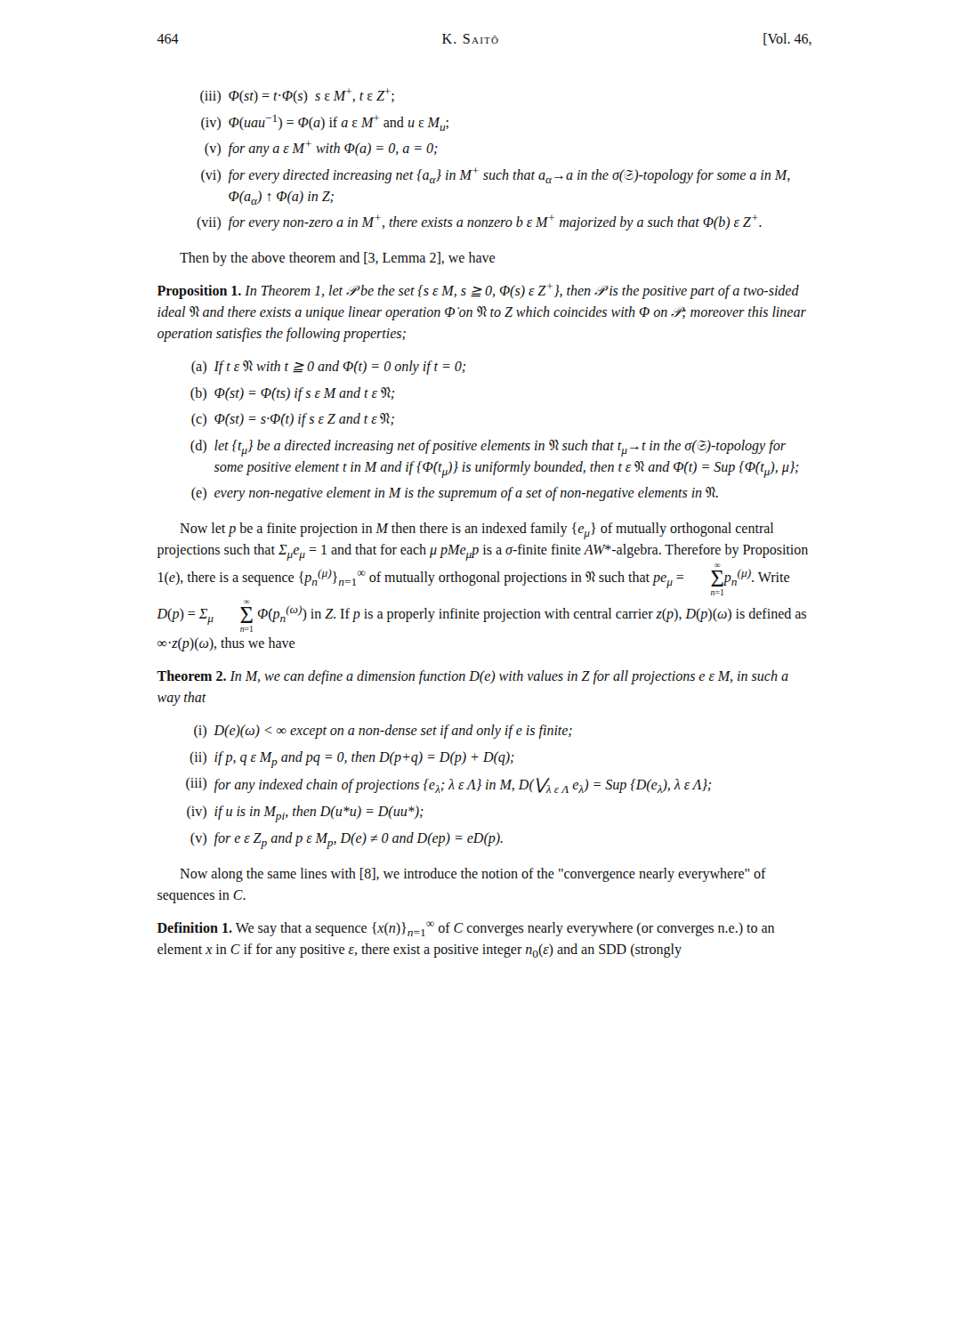464 K. Saitô [Vol. 46,
(iii) Φ(st) = t·Φ(s) s ε M+, t ε Z+;
(iv) Φ(uau−1) = Φ(a) if a ε M+ and u ε Mu;
(v) for any a ε M+ with Φ(a) = 0, a = 0;
(vi) for every directed increasing net {aα} in M+ such that aα→a in the σ(𝔖)-topology for some a in M, Φ(aα) ↑ Φ(a) in Z;
(vii) for every non-zero a in M+, there exists a nonzero b ε M+ majorized by a such that Φ(b) ε Z+.
Then by the above theorem and [3, Lemma 2], we have
Proposition 1. In Theorem 1, let 𝒫 be the set {s ε M, s ≧ 0, Φ(s) ε Z+}, then 𝒫 is the positive part of a two-sided ideal 𝔑 and there exists a unique linear operation Φ̇ on 𝔑 to Z which coincides with Φ on 𝒫; moreover this linear operation satisfies the following properties;
(a) If t ε 𝔑 with t ≧ 0 and Φ̇(t) = 0 only if t = 0;
(b) Φ̇(st) = Φ̇(ts) if s ε M and t ε 𝔑;
(c) Φ̇(st) = s·Φ̇(t) if s ε Z and t ε 𝔑;
(d) let {tμ} be a directed increasing net of positive elements in 𝔑 such that tμ→t in the σ(𝔖)-topology for some positive element t in M and if {Φ̇(tμ)} is uniformly bounded, then t ε 𝔑 and Φ̇(t) = Sup {Φ̇(tμ), μ};
(e) every non-negative element in M is the supremum of a set of non-negative elements in 𝔑.
Now let p be a finite projection in M then there is an indexed family {eμ} of mutually orthogonal central projections such that Σμeμ = 1 and that for each μ pMeμp is a σ-finite finite AW*-algebra. Therefore by Proposition 1(e), there is a sequence {pn(μ)}n=1∞ of mutually orthogonal projections in 𝔑 such that peμ = ∞Σn=1 pn(μ). Write D(p) = Σμ ∞Σn=1 Φ̇(pn(ω)) in Z. If p is a properly infinite projection with central carrier z(p), D(p)(ω) is defined as ∞·z(p)(ω), thus we have
Theorem 2. In M, we can define a dimension function D(e) with values in Z for all projections e ε M, in such a way that
(i) D(e)(ω) < ∞ except on a non-dense set if and only if e is finite;
(ii) if p, q ε Mp and pq = 0, then D(p+q) = D(p) + D(q);
(iii) for any indexed chain of projections {eλ; λ ε Λ} in M, D(⋁λ ε Λ eλ) = Sup {D(eλ), λ ε Λ};
(iv) if u is in Mpi, then D(u*u) = D(uu*);
(v) for e ε Zp and p ε Mp, D(e) ≠ 0 and D(ep) = eD(p).
Now along the same lines with [8], we introduce the notion of the "convergence nearly everywhere" of sequences in C.
Definition 1. We say that a sequence {x(n)}n=1∞ of C converges nearly everywhere (or converges n.e.) to an element x in C if for any positive ε, there exist a positive integer n0(ε) and an SDD (strongly